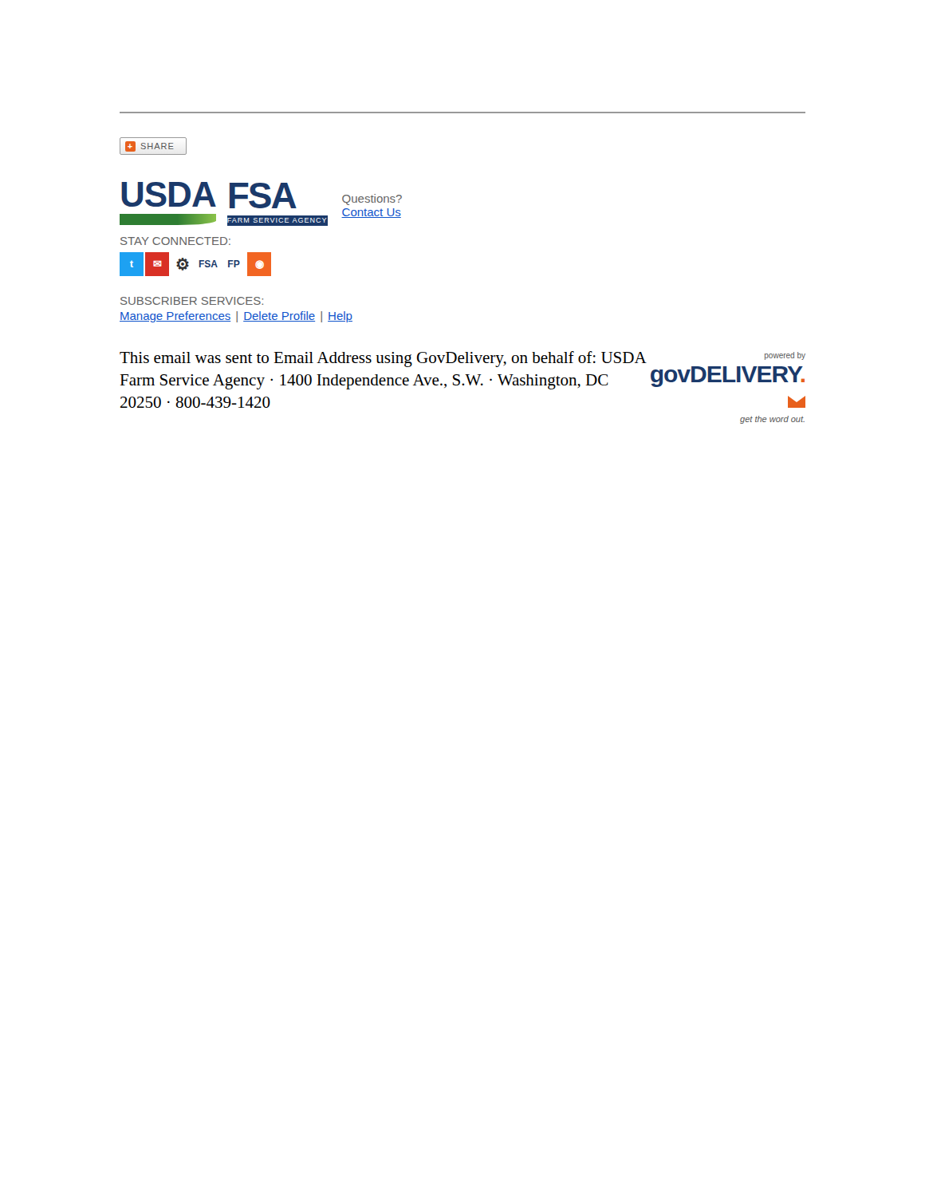+SHARE
USDA
FSA
FARM SERVICE AGENCY
Questions?
Contact Us
STAY CONNECTED:
t ✉ ⚙ FSA FP ◉
SUBSCRIBER SERVICES:
Manage Preferences|Delete Profile|Help
This email was sent to Email Address using GovDelivery, on behalf of: USDA Farm Service Agency · 1400 Independence Ave., S.W. · Washington, DC 20250 · 800-439-1420
powered by
govDELIVERY.
get the word out.